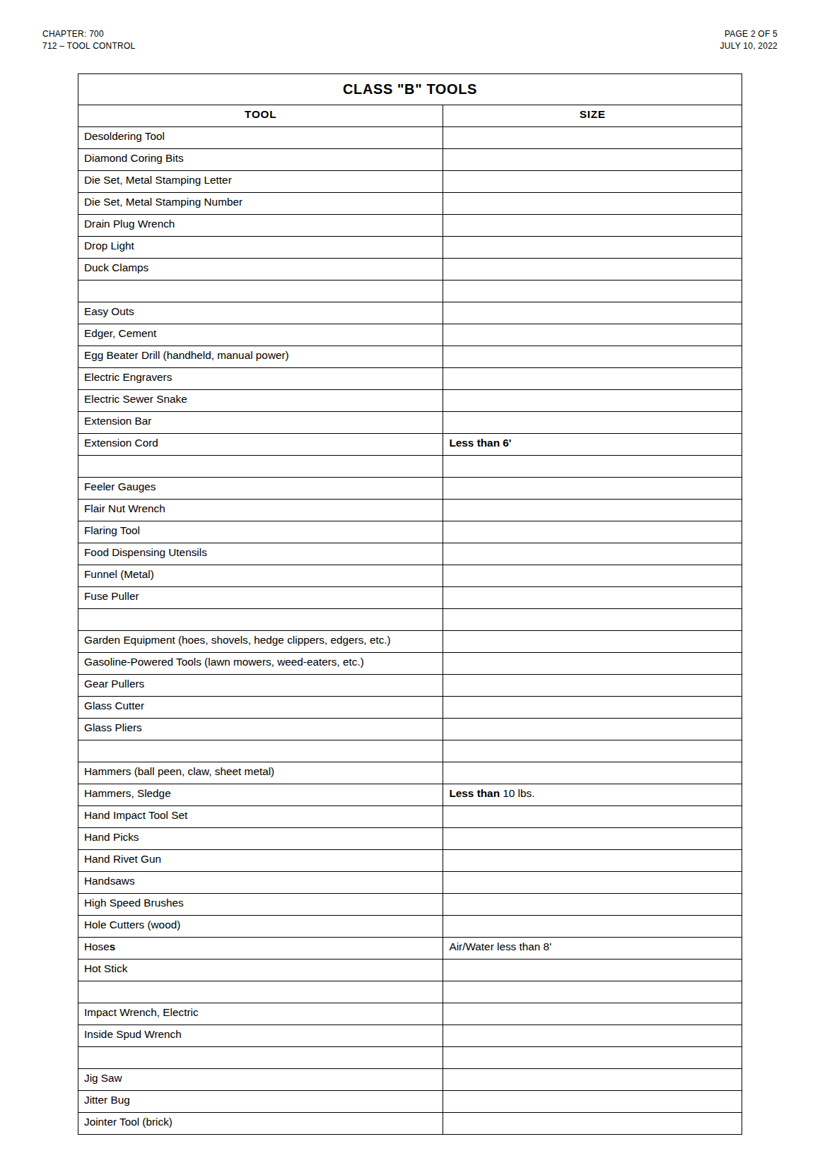CHAPTER: 700
712 – TOOL CONTROL
PAGE 2 OF 5
JULY 10, 2022
CLASS "B" TOOLS
| TOOL | SIZE |
| --- | --- |
| Desoldering Tool | |
| Diamond Coring Bits | |
| Die Set, Metal Stamping Letter | |
| Die Set, Metal Stamping Number | |
| Drain Plug Wrench | |
| Drop Light | |
| Duck Clamps | |
| Easy Outs | |
| Edger, Cement | |
| Egg Beater Drill (handheld, manual power) | |
| Electric Engravers | |
| Electric Sewer Snake | |
| Extension Bar | |
| Extension Cord | Less than 6' |
| Feeler Gauges | |
| Flair Nut Wrench | |
| Flaring Tool | |
| Food Dispensing Utensils | |
| Funnel (Metal) | |
| Fuse Puller | |
| Garden Equipment (hoes, shovels, hedge clippers, edgers, etc.) | |
| Gasoline-Powered Tools (lawn mowers, weed-eaters, etc.) | |
| Gear Pullers | |
| Glass Cutter | |
| Glass Pliers | |
| Hammers (ball peen, claw, sheet metal) | |
| Hammers, Sledge | Less than 10 lbs. |
| Hand Impact Tool Set | |
| Hand Picks | |
| Hand Rivet Gun | |
| Handsaws | |
| High Speed Brushes | |
| Hole Cutters (wood) | |
| Hose s | Air/Water less than 8' |
| Hot Stick | |
| Impact Wrench, Electric | |
| Inside Spud Wrench | |
| Jig Saw | |
| Jitter Bug | |
| Jointer Tool (brick) | |